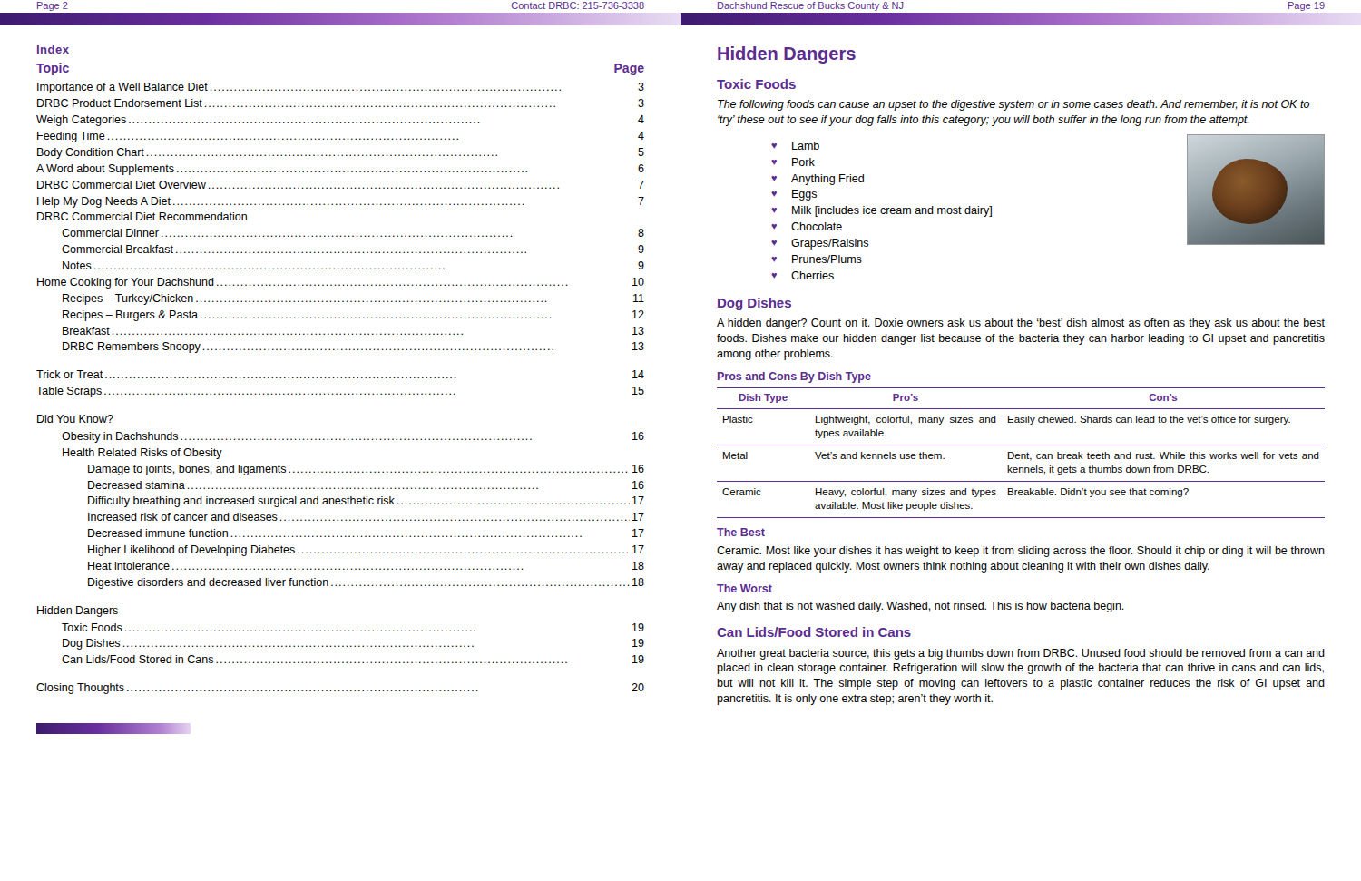Page 2 Contact DRBC: 215-736-3338
Index
Topic Page
Importance of a Well Balance Diet....................................................................................... 3
DRBC Product Endorsement List....................................................................................... 3
Weigh Categories....................................................................................... 4
Feeding Time....................................................................................... 4
Body Condition Chart....................................................................................... 5
A Word about Supplements....................................................................................... 6
DRBC Commercial Diet Overview....................................................................................... 7
Help My Dog Needs A Diet....................................................................................... 7
DRBC Commercial Diet Recommendation
Commercial Dinner....................................................................................... 8
Commercial Breakfast....................................................................................... 9
Notes....................................................................................... 9
Home Cooking for Your Dachshund....................................................................................... 10
Recipes – Turkey/Chicken....................................................................................... 11
Recipes – Burgers & Pasta....................................................................................... 12
Breakfast....................................................................................... 13
DRBC Remembers Snoopy....................................................................................... 13
Trick or Treat....................................................................................... 14
Table Scraps....................................................................................... 15
Did You Know?
Obesity in Dachshunds....................................................................................... 16
Health Related Risks of Obesity
Damage to joints, bones, and ligaments....................................................................................... 16
Decreased stamina....................................................................................... 16
Difficulty breathing and increased surgical and anesthetic risk....................................................................................... 17
Increased risk of cancer and diseases....................................................................................... 17
Decreased immune function....................................................................................... 17
Higher Likelihood of Developing Diabetes....................................................................................... 17
Heat intolerance....................................................................................... 18
Digestive disorders and decreased liver function....................................................................................... 18
Hidden Dangers
Toxic Foods....................................................................................... 19
Dog Dishes....................................................................................... 19
Can Lids/Food Stored in Cans....................................................................................... 19
Closing Thoughts....................................................................................... 20
Dachshund Rescue of Bucks County & NJ Page 19
Hidden Dangers
Toxic Foods
The following foods can cause an upset to the digestive system or in some cases death. And remember, it is not OK to ‘try’ these out to see if your dog falls into this category; you will both suffer in the long run from the attempt.
Lamb
Pork
Anything Fried
Eggs
Milk [includes ice cream and most dairy]
Chocolate
Grapes/Raisins
Prunes/Plums
Cherries
Dog Dishes
A hidden danger? Count on it. Doxie owners ask us about the ‘best’ dish almost as often as they ask us about the best foods. Dishes make our hidden danger list because of the bacteria they can harbor leading to GI upset and pancretitis among other problems.
Pros and Cons By Dish Type
| Dish Type | Pro’s | Con’s |
| --- | --- | --- |
| Plastic | Lightweight, colorful, many sizes and types available. | Easily chewed. Shards can lead to the vet’s office for surgery. |
| Metal | Vet’s and kennels use them. | Dent, can break teeth and rust. While this works well for vets and kennels, it gets a thumbs down from DRBC. |
| Ceramic | Heavy, colorful, many sizes and types available. Most like people dishes. | Breakable. Didn’t you see that coming? |
The Best
Ceramic. Most like your dishes it has weight to keep it from sliding across the floor. Should it chip or ding it will be thrown away and replaced quickly. Most owners think nothing about cleaning it with their own dishes daily.
The Worst
Any dish that is not washed daily. Washed, not rinsed. This is how bacteria begin.
Can Lids/Food Stored in Cans
Another great bacteria source, this gets a big thumbs down from DRBC. Unused food should be removed from a can and placed in clean storage container. Refrigeration will slow the growth of the bacteria that can thrive in cans and can lids, but will not kill it. The simple step of moving can leftovers to a plastic container reduces the risk of GI upset and pancretitis. It is only one extra step; aren’t they worth it.